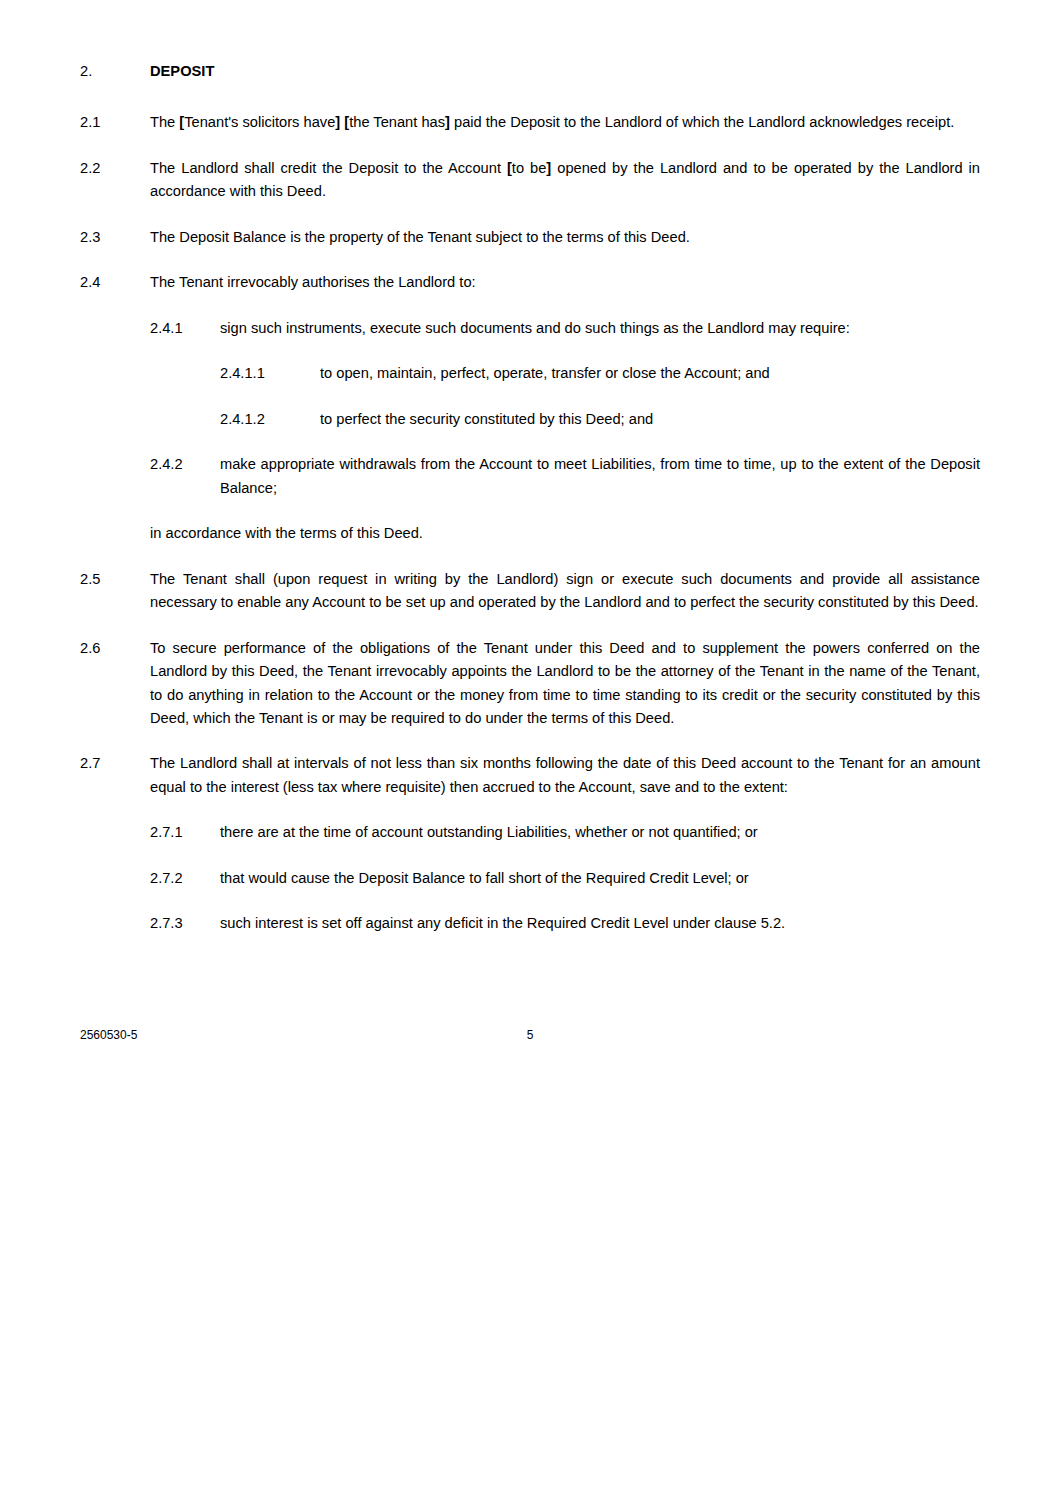2.
DEPOSIT
2.1
The [Tenant's solicitors have] [the Tenant has] paid the Deposit to the Landlord of which the Landlord acknowledges receipt.
2.2
The Landlord shall credit the Deposit to the Account [to be] opened by the Landlord and to be operated by the Landlord in accordance with this Deed.
2.3
The Deposit Balance is the property of the Tenant subject to the terms of this Deed.
2.4
The Tenant irrevocably authorises the Landlord to:
2.4.1
sign such instruments, execute such documents and do such things as the Landlord may require:
2.4.1.1
to open, maintain, perfect, operate, transfer or close the Account; and
2.4.1.2
to perfect the security constituted by this Deed; and
2.4.2
make appropriate withdrawals from the Account to meet Liabilities, from time to time, up to the extent of the Deposit Balance;
in accordance with the terms of this Deed.
2.5
The Tenant shall (upon request in writing by the Landlord) sign or execute such documents and provide all assistance necessary to enable any Account to be set up and operated by the Landlord and to perfect the security constituted by this Deed.
2.6
To secure performance of the obligations of the Tenant under this Deed and to supplement the powers conferred on the Landlord by this Deed, the Tenant irrevocably appoints the Landlord to be the attorney of the Tenant in the name of the Tenant, to do anything in relation to the Account or the money from time to time standing to its credit or the security constituted by this Deed, which the Tenant is or may be required to do under the terms of this Deed.
2.7
The Landlord shall at intervals of not less than six months following the date of this Deed account to the Tenant for an amount equal to the interest (less tax where requisite) then accrued to the Account, save and to the extent:
2.7.1
there are at the time of account outstanding Liabilities, whether or not quantified; or
2.7.2
that would cause the Deposit Balance to fall short of the Required Credit Level; or
2.7.3
such interest is set off against any deficit in the Required Credit Level under clause 5.2.
2560530-5
5